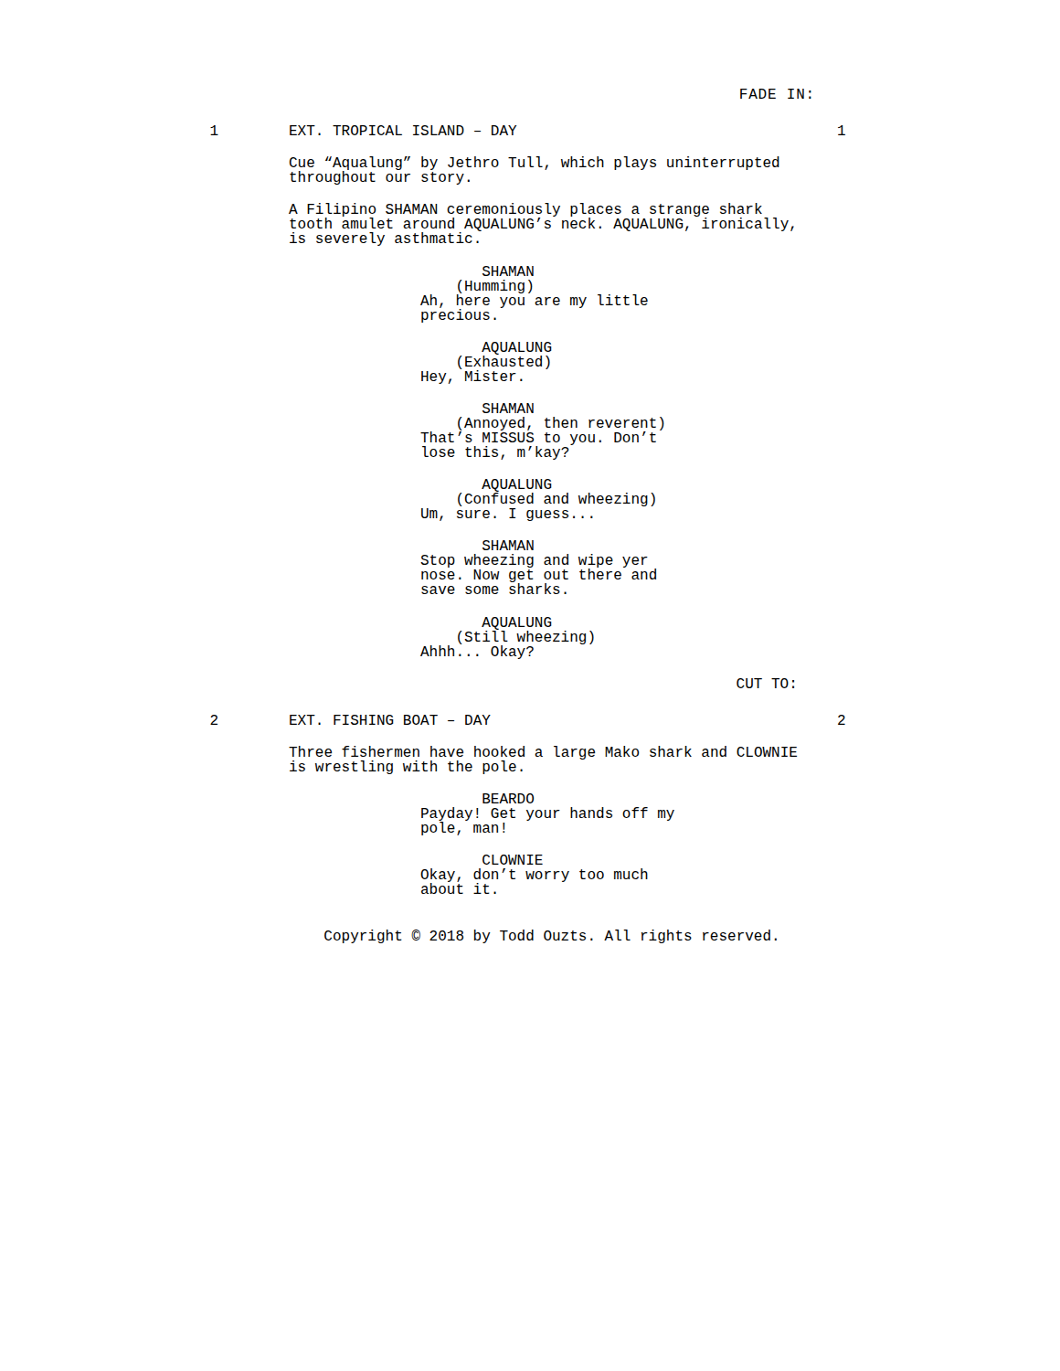FADE IN:
1 1
EXT. TROPICAL ISLAND – DAY
Cue “Aqualung” by Jethro Tull, which plays uninterrupted throughout our story.
A Filipino SHAMAN ceremoniously places a strange shark tooth amulet around AQUALUNG’s neck. AQUALUNG, ironically, is severely asthmatic.
SHAMAN
(Humming)
Ah, here you are my little precious.
AQUALUNG
(Exhausted)
Hey, Mister.
SHAMAN
(Annoyed, then reverent)
That’s MISSUS to you. Don’t lose this, m’kay?
AQUALUNG
(Confused and wheezing)
Um, sure. I guess...
SHAMAN
Stop wheezing and wipe yer nose. Now get out there and save some sharks.
AQUALUNG
(Still wheezing)
Ahhh... Okay?
CUT TO:
2 2
EXT. FISHING BOAT – DAY
Three fishermen have hooked a large Mako shark and CLOWNIE is wrestling with the pole.
BEARDO
Payday! Get your hands off my pole, man!
CLOWNIE
Okay, don’t worry too much about it.
Copyright © 2018 by Todd Ouzts. All rights reserved.